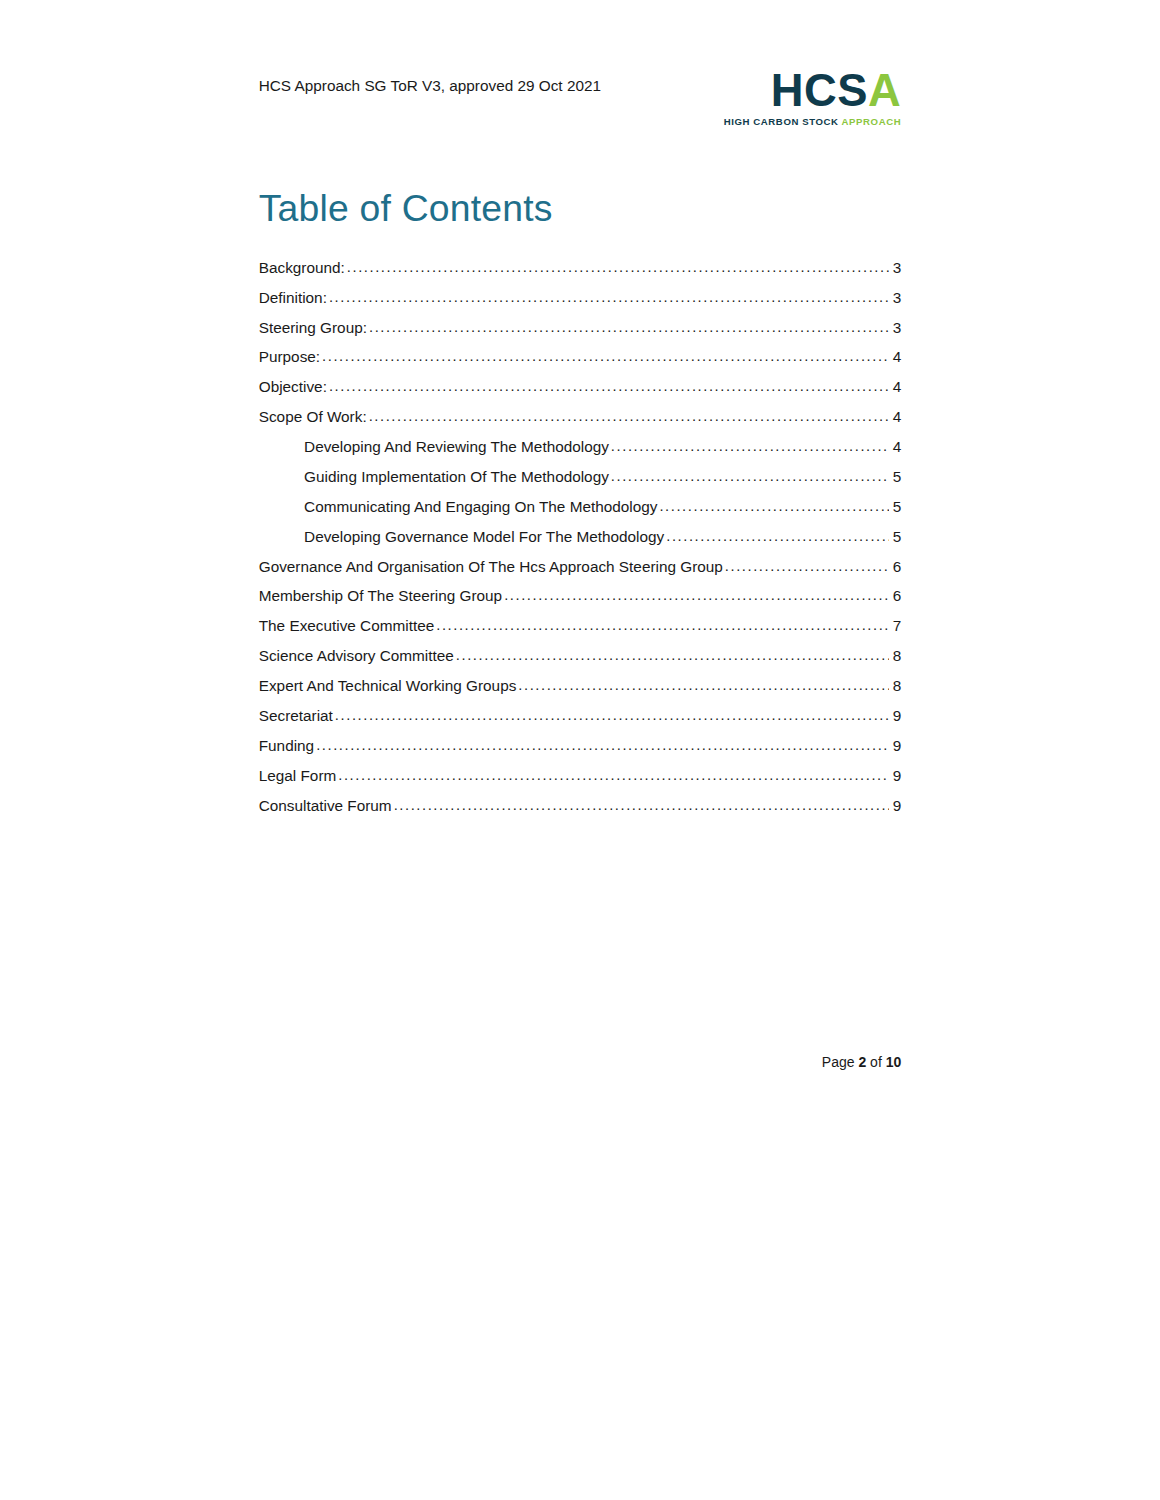HCS Approach SG ToR V3, approved 29 Oct 2021
HCSA
HIGH CARBON STOCK APPROACH
Table of Contents
Background: ........................................................................................................................................... 3 Definition: .............................................................................................................................................. 3 Steering Group: ..................................................................................................................................... 3 Purpose: .............................................................................................................................................. 4 Objective: ............................................................................................................................................. 4 Scope Of Work: ..................................................................................................................................... 4 Developing And Reviewing The Methodology ..................................................................................... 4 Guiding Implementation Of The Methodology ..................................................................................... 5 Communicating And Engaging On The Methodology .......................................................................... 5 Developing Governance Model For The Methodology ........................................................................ 5 Governance And Organisation Of The Hcs Approach Steering Group ......................................................... 6 Membership Of The Steering Group ......................................................................................................... 6 The Executive Committee ....................................................................................................................... 7 Science Advisory Committee .................................................................................................................... 8 Expert And Technical Working Groups ..................................................................................................... 8 Secretariat ............................................................................................................................................. 9 Funding ............................................................................................................................................... 9 Legal Form ............................................................................................................................................ 9 Consultative Forum ................................................................................................................................ 9
Page 2 of 10